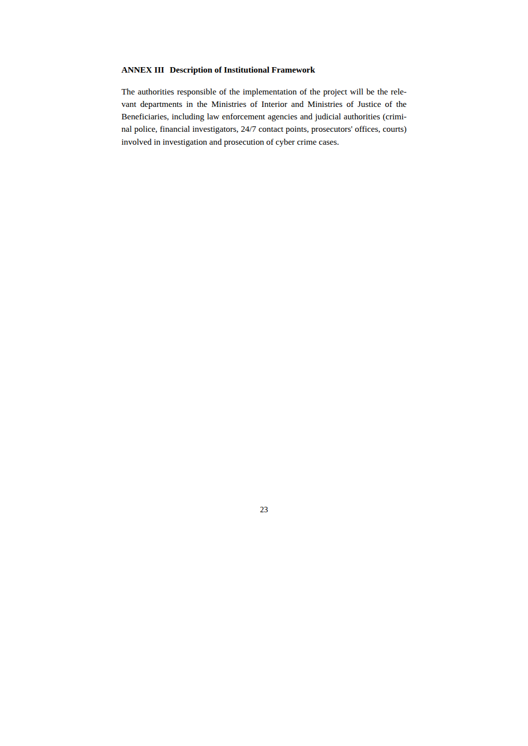ANNEX IIIDescription of Institutional Framework
The authorities responsible of the implementation of the project will be the relevant departments in the Ministries of Interior and Ministries of Justice of the Beneficiaries, including law enforcement agencies and judicial authorities (criminal police, financial investigators, 24/7 contact points, prosecutors' offices, courts) involved in investigation and prosecution of cyber crime cases.
23